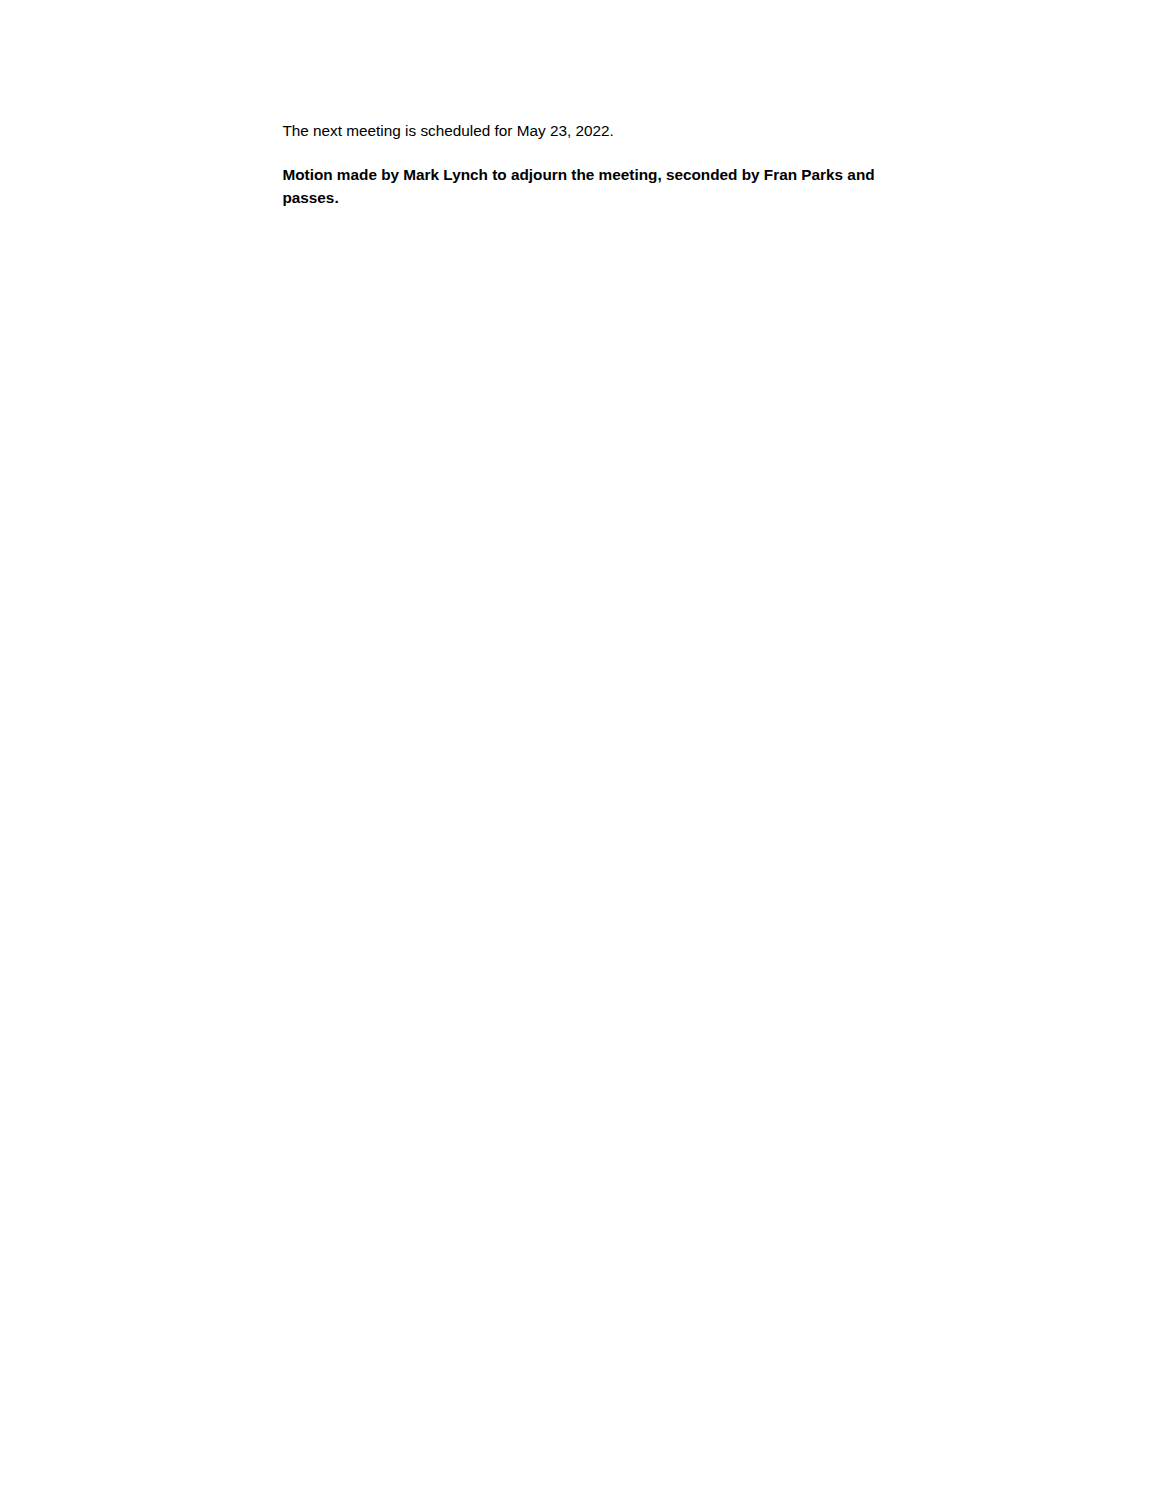The next meeting is scheduled for May 23, 2022.
Motion made by Mark Lynch to adjourn the meeting, seconded by Fran Parks and passes.